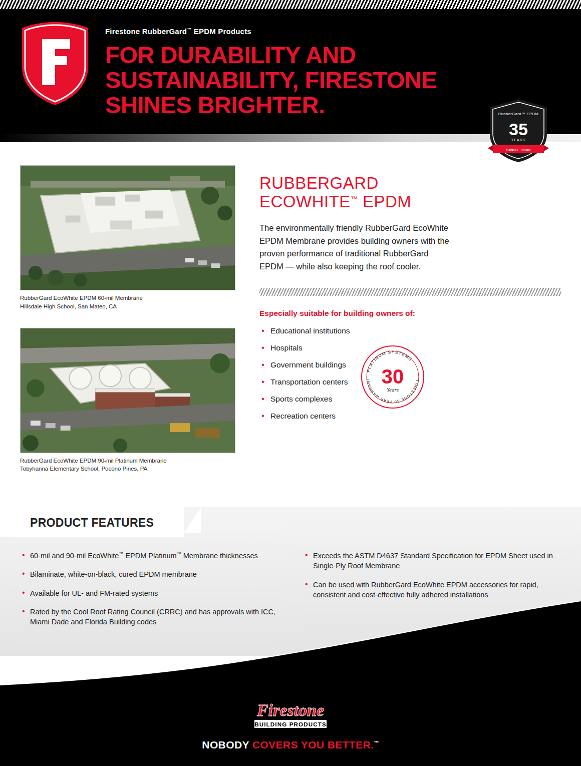Firestone RubberGard™ EPDM Products
For durability and sustainability, Firestone shines brighter.
RubberGard™ EPDM 35 YEARS SINCE 1980
RubberGard EcoWhite EPDM 60-mil Membrane
Hillsdale High School, San Mateo, CA
RubberGard EcoWhite EPDM 90-mil Platinum Membrane
Tobyhanna Elementary School, Pocono Pines, PA
RubberGard
EcoWhite™ EPDM
The environmentally friendly RubberGard EcoWhite EPDM Membrane provides building owners with the proven performance of traditional RubberGard EPDM — while also keeping the roof cooler.
Especially suitable for building owners of:
Educational institutions
Hospitals
Government buildings
Transportation centers
Sports complexes
Recreation centers
PLATINUM SYSTEMS FIRESTONE 30 YEAR WARRANTY 30 Years
Product Features
60-mil and 90-mil EcoWhite™ EPDM Platinum™ Membrane thicknesses
Bilaminate, white-on-black, cured EPDM membrane
Available for UL- and FM-rated systems
Rated by the Cool Roof Rating Council (CRRC) and has approvals with ICC, Miami Dade and Florida Building codes
Exceeds the ASTM D4637 Standard Specification for EPDM Sheet used in Single-Ply Roof Membrane
Can be used with RubberGard EcoWhite EPDM accessories for rapid, consistent and cost-effective fully adhered installations
Firestone BUILDING PRODUCTS
Nobody covers you better.™